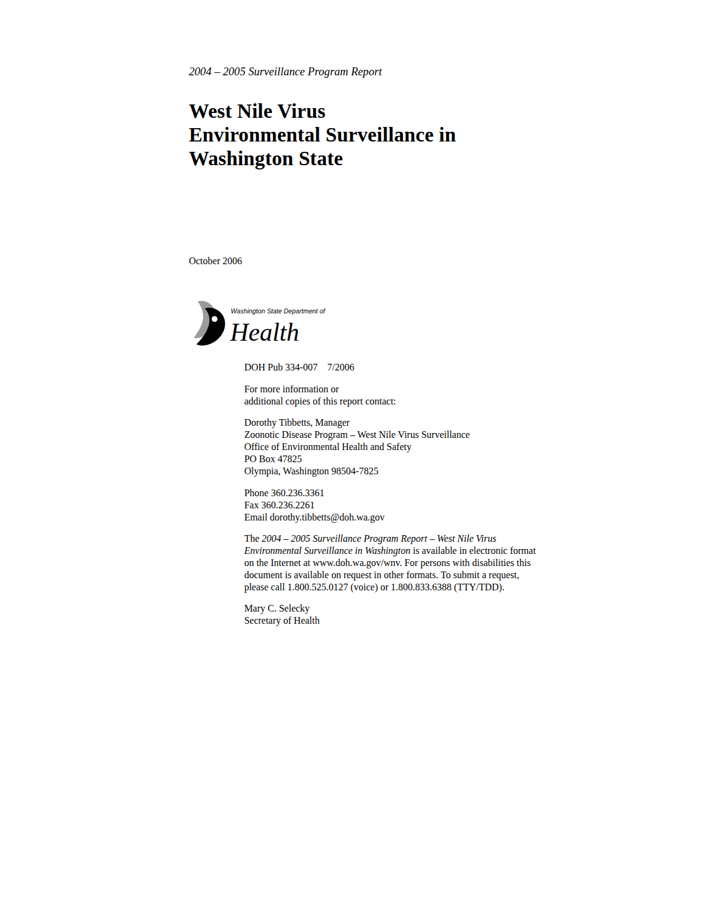2004 – 2005 Surveillance Program Report
West Nile Virus
Environmental Surveillance in
Washington State
October 2006
Washington State Department of Health
DOH Pub 334-007 7/2006
For more information or
additional copies of this report contact:
Dorothy Tibbetts, Manager
Zoonotic Disease Program – West Nile Virus Surveillance
Office of Environmental Health and Safety
PO Box 47825
Olympia, Washington 98504-7825
Phone 360.236.3361
Fax 360.236.2261
Email dorothy.tibbetts@doh.wa.gov
The 2004 – 2005 Surveillance Program Report – West Nile Virus Environmental Surveillance in Washington is available in electronic format on the Internet at www.doh.wa.gov/wnv. For persons with disabilities this document is available on request in other formats. To submit a request, please call 1.800.525.0127 (voice) or 1.800.833.6388 (TTY/TDD).
Mary C. Selecky
Secretary of Health